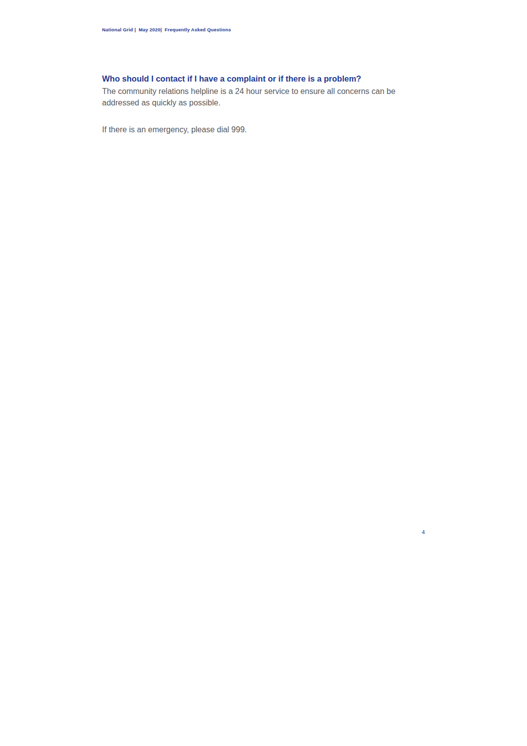National Grid | May 2020| Frequently Asked Questions
Who should I contact if I have a complaint or if there is a problem?
The community relations helpline is a 24 hour service to ensure all concerns can be addressed as quickly as possible.
If there is an emergency, please dial 999.
4